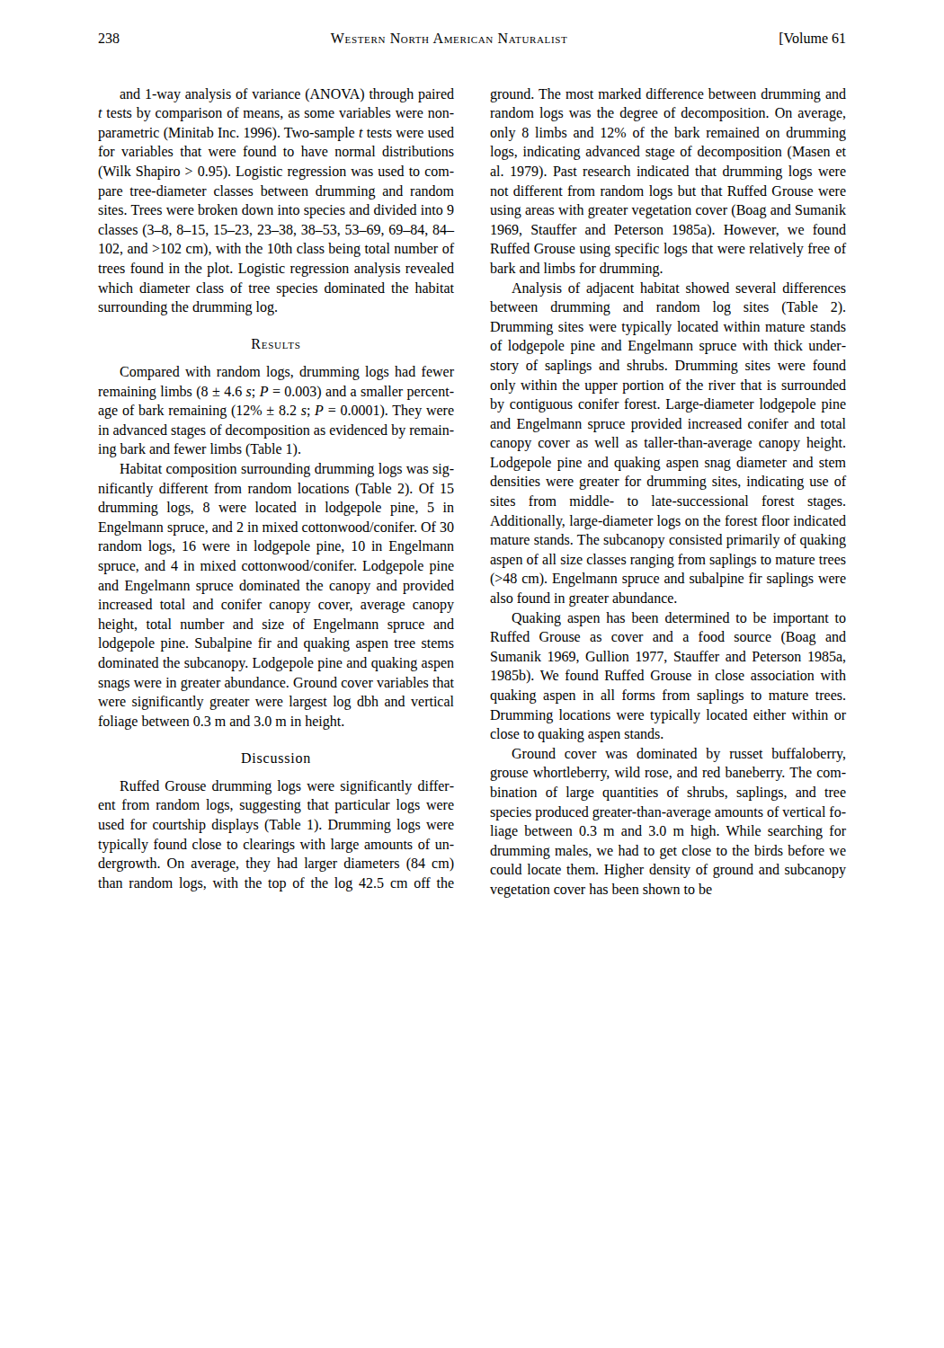238 Western North American Naturalist [Volume 61
and 1-way analysis of variance (ANOVA) through paired t tests by comparison of means, as some variables were nonparametric (Minitab Inc. 1996). Two-sample t tests were used for variables that were found to have normal distributions (Wilk Shapiro > 0.95). Logistic regression was used to compare tree-diameter classes between drumming and random sites. Trees were broken down into species and divided into 9 classes (3–8, 8–15, 15–23, 23–38, 38–53, 53–69, 69–84, 84–102, and >102 cm), with the 10th class being total number of trees found in the plot. Logistic regression analysis revealed which diameter class of tree species dominated the habitat surrounding the drumming log.
Results
Compared with random logs, drumming logs had fewer remaining limbs (8 ± 4.6 s; P = 0.003) and a smaller percentage of bark remaining (12% ± 8.2 s; P = 0.0001). They were in advanced stages of decomposition as evidenced by remaining bark and fewer limbs (Table 1).
Habitat composition surrounding drumming logs was significantly different from random locations (Table 2). Of 15 drumming logs, 8 were located in lodgepole pine, 5 in Engelmann spruce, and 2 in mixed cottonwood/conifer. Of 30 random logs, 16 were in lodgepole pine, 10 in Engelmann spruce, and 4 in mixed cottonwood/conifer. Lodgepole pine and Engelmann spruce dominated the canopy and provided increased total and conifer canopy cover, average canopy height, total number and size of Engelmann spruce and lodgepole pine. Subalpine fir and quaking aspen tree stems dominated the subcanopy. Lodgepole pine and quaking aspen snags were in greater abundance. Ground cover variables that were significantly greater were largest log dbh and vertical foliage between 0.3 m and 3.0 m in height.
Discussion
Ruffed Grouse drumming logs were significantly different from random logs, suggesting that particular logs were used for courtship displays (Table 1). Drumming logs were typically found close to clearings with large amounts of undergrowth. On average, they had larger diameters (84 cm) than random logs, with the top of the log 42.5 cm off the ground. The most marked difference between drumming and random logs was the degree of decomposition. On average, only 8 limbs and 12% of the bark remained on drumming logs, indicating advanced stage of decomposition (Masen et al. 1979). Past research indicated that drumming logs were not different from random logs but that Ruffed Grouse were using areas with greater vegetation cover (Boag and Sumanik 1969, Stauffer and Peterson 1985a). However, we found Ruffed Grouse using specific logs that were relatively free of bark and limbs for drumming.
Analysis of adjacent habitat showed several differences between drumming and random log sites (Table 2). Drumming sites were typically located within mature stands of lodgepole pine and Engelmann spruce with thick understory of saplings and shrubs. Drumming sites were found only within the upper portion of the river that is surrounded by contiguous conifer forest. Large-diameter lodgepole pine and Engelmann spruce provided increased conifer and total canopy cover as well as taller-than-average canopy height. Lodgepole pine and quaking aspen snag diameter and stem densities were greater for drumming sites, indicating use of sites from middle- to late-successional forest stages. Additionally, large-diameter logs on the forest floor indicated mature stands. The subcanopy consisted primarily of quaking aspen of all size classes ranging from saplings to mature trees (>48 cm). Engelmann spruce and subalpine fir saplings were also found in greater abundance.
Quaking aspen has been determined to be important to Ruffed Grouse as cover and a food source (Boag and Sumanik 1969, Gullion 1977, Stauffer and Peterson 1985a, 1985b). We found Ruffed Grouse in close association with quaking aspen in all forms from saplings to mature trees. Drumming locations were typically located either within or close to quaking aspen stands.
Ground cover was dominated by russet buffaloberry, grouse whortleberry, wild rose, and red baneberry. The combination of large quantities of shrubs, saplings, and tree species produced greater-than-average amounts of vertical foliage between 0.3 m and 3.0 m high. While searching for drumming males, we had to get close to the birds before we could locate them. Higher density of ground and subcanopy vegetation cover has been shown to be